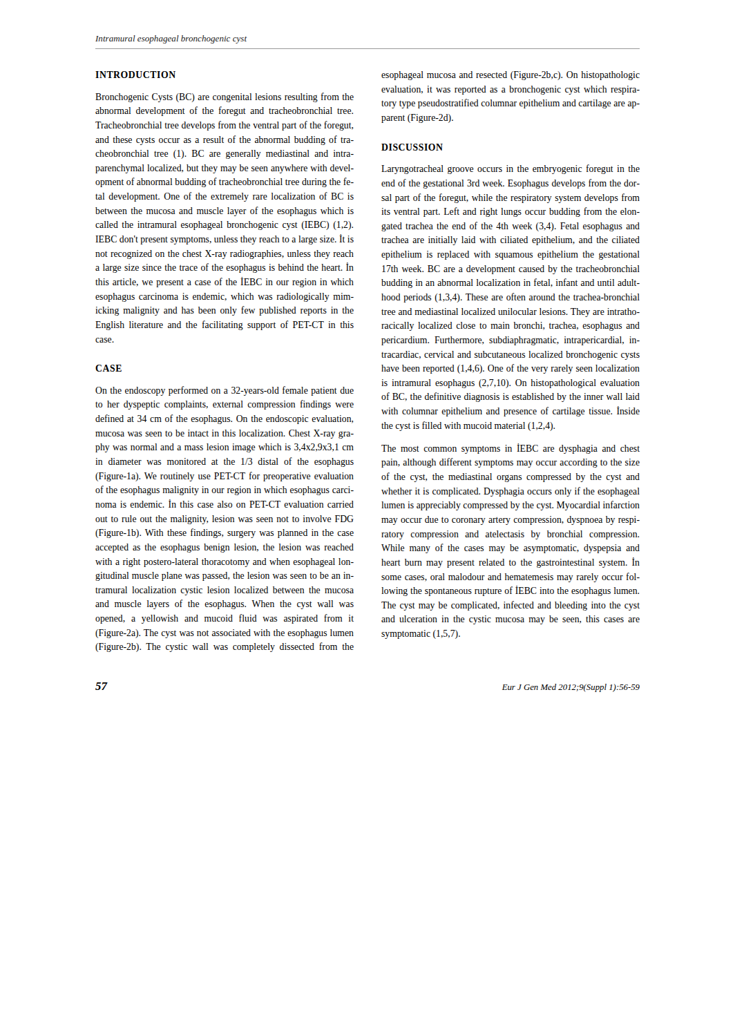Intramural esophageal bronchogenic cyst
INTRODUCTION
Bronchogenic Cysts (BC) are congenital lesions resulting from the abnormal development of the foregut and tracheobronchial tree. Tracheobronchial tree develops from the ventral part of the foregut, and these cysts occur as a result of the abnormal budding of tracheobronchial tree (1). BC are generally mediastinal and intraparenchymal localized, but they may be seen anywhere with development of abnormal budding of tracheobronchial tree during the fetal development. One of the extremely rare localization of BC is between the mucosa and muscle layer of the esophagus which is called the intramural esophageal bronchogenic cyst (IEBC) (1,2). IEBC don't present symptoms, unless they reach to a large size. İt is not recognized on the chest X-ray radiographies, unless they reach a large size since the trace of the esophagus is behind the heart. İn this article, we present a case of the İEBC in our region in which esophagus carcinoma is endemic, which was radiologically mimicking malignity and has been only few published reports in the English literature and the facilitating support of PET-CT in this case.
CASE
On the endoscopy performed on a 32-years-old female patient due to her dyspeptic complaints, external compression findings were defined at 34 cm of the esophagus. On the endoscopic evaluation, mucosa was seen to be intact in this localization. Chest X-ray graphy was normal and a mass lesion image which is 3,4x2,9x3,1 cm in diameter was monitored at the 1/3 distal of the esophagus (Figure-1a). We routinely use PET-CT for preoperative evaluation of the esophagus malignity in our region in which esophagus carcinoma is endemic. İn this case also on PET-CT evaluation carried out to rule out the malignity, lesion was seen not to involve FDG (Figure-1b). With these findings, surgery was planned in the case accepted as the esophagus benign lesion, the lesion was reached with a right postero-lateral thoracotomy and when esophageal longitudinal muscle plane was passed, the lesion was seen to be an intramural localization cystic lesion localized between the mucosa and muscle layers of the esophagus. When the cyst wall was opened, a yellowish and mucoid fluid was aspirated from it (Figure-2a). The cyst was not associated with the esophagus lumen (Figure-2b). The cystic wall was completely dissected from the esophageal mucosa and resected (Figure-2b,c). On histopathologic evaluation, it was reported as a bronchogenic cyst which respiratory type pseudostratified columnar epithelium and cartilage are apparent (Figure-2d).
DISCUSSION
Laryngotracheal groove occurs in the embryogenic foregut in the end of the gestational 3rd week. Esophagus develops from the dorsal part of the foregut, while the respiratory system develops from its ventral part. Left and right lungs occur budding from the elongated trachea the end of the 4th week (3,4). Fetal esophagus and trachea are initially laid with ciliated epithelium, and the ciliated epithelium is replaced with squamous epithelium the gestational 17th week. BC are a development caused by the tracheobronchial budding in an abnormal localization in fetal, infant and until adulthood periods (1,3,4). These are often around the trachea-bronchial tree and mediastinal localized unilocular lesions. They are intrathoracically localized close to main bronchi, trachea, esophagus and pericardium. Furthermore, subdiaphragmatic, intrapericardial, intracardiac, cervical and subcutaneous localized bronchogenic cysts have been reported (1,4,6). One of the very rarely seen localization is intramural esophagus (2,7,10). On histopathological evaluation of BC, the definitive diagnosis is established by the inner wall laid with columnar epithelium and presence of cartilage tissue. İnside the cyst is filled with mucoid material (1,2,4).
The most common symptoms in İEBC are dysphagia and chest pain, although different symptoms may occur according to the size of the cyst, the mediastinal organs compressed by the cyst and whether it is complicated. Dysphagia occurs only if the esophageal lumen is appreciably compressed by the cyst. Myocardial infarction may occur due to coronary artery compression, dyspnoea by respiratory compression and atelectasis by bronchial compression. While many of the cases may be asymptomatic, dyspepsia and heart burn may present related to the gastrointestinal system. İn some cases, oral malodour and hematemesis may rarely occur following the spontaneous rupture of İEBC into the esophagus lumen. The cyst may be complicated, infected and bleeding into the cyst and ulceration in the cystic mucosa may be seen, this cases are symptomatic (1,5,7).
57
Eur J Gen Med 2012;9(Suppl 1):56-59